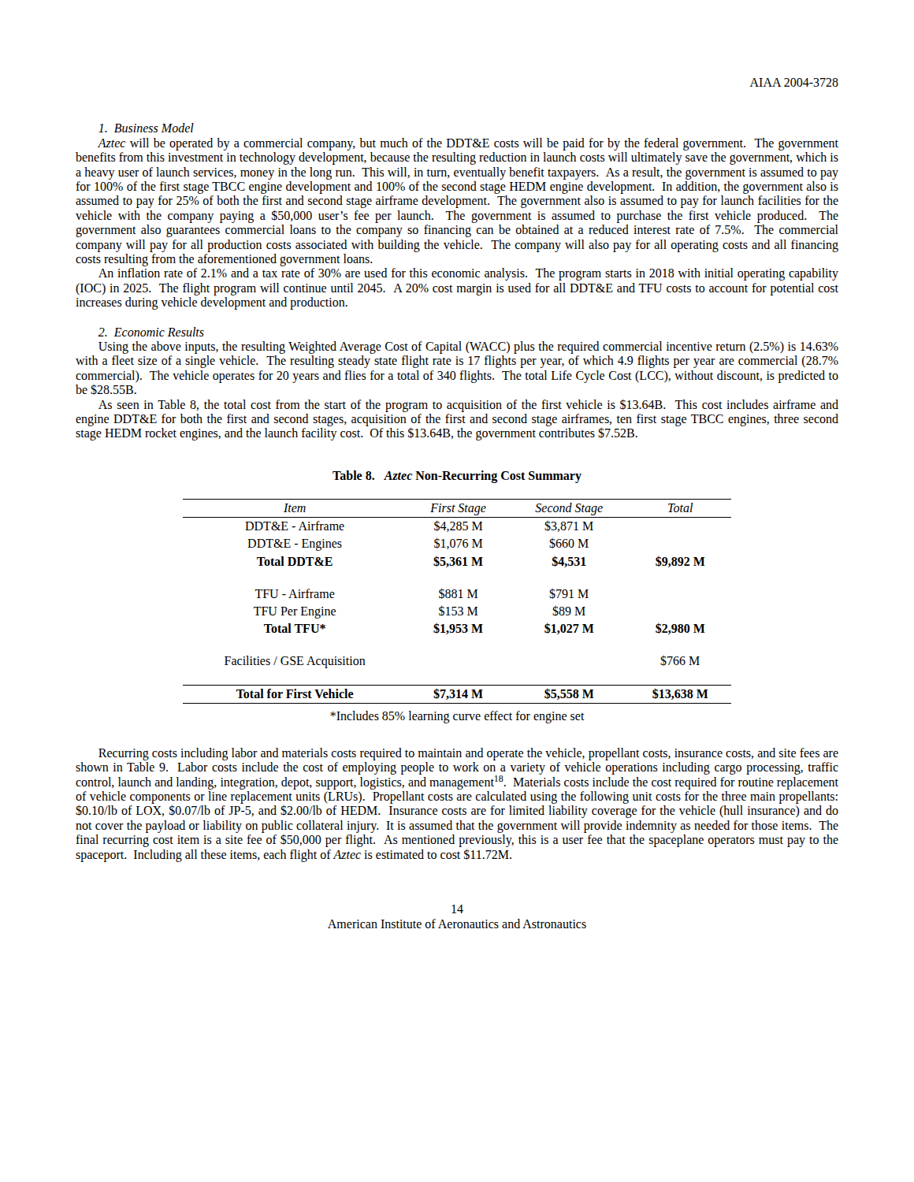AIAA 2004-3728
1. Business Model
Aztec will be operated by a commercial company, but much of the DDT&E costs will be paid for by the federal government. The government benefits from this investment in technology development, because the resulting reduction in launch costs will ultimately save the government, which is a heavy user of launch services, money in the long run. This will, in turn, eventually benefit taxpayers. As a result, the government is assumed to pay for 100% of the first stage TBCC engine development and 100% of the second stage HEDM engine development. In addition, the government also is assumed to pay for 25% of both the first and second stage airframe development. The government also is assumed to pay for launch facilities for the vehicle with the company paying a $50,000 user’s fee per launch. The government is assumed to purchase the first vehicle produced. The government also guarantees commercial loans to the company so financing can be obtained at a reduced interest rate of 7.5%. The commercial company will pay for all production costs associated with building the vehicle. The company will also pay for all operating costs and all financing costs resulting from the aforementioned government loans.
An inflation rate of 2.1% and a tax rate of 30% are used for this economic analysis. The program starts in 2018 with initial operating capability (IOC) in 2025. The flight program will continue until 2045. A 20% cost margin is used for all DDT&E and TFU costs to account for potential cost increases during vehicle development and production.
2. Economic Results
Using the above inputs, the resulting Weighted Average Cost of Capital (WACC) plus the required commercial incentive return (2.5%) is 14.63% with a fleet size of a single vehicle. The resulting steady state flight rate is 17 flights per year, of which 4.9 flights per year are commercial (28.7% commercial). The vehicle operates for 20 years and flies for a total of 340 flights. The total Life Cycle Cost (LCC), without discount, is predicted to be $28.55B.
As seen in Table 8, the total cost from the start of the program to acquisition of the first vehicle is $13.64B. This cost includes airframe and engine DDT&E for both the first and second stages, acquisition of the first and second stage airframes, ten first stage TBCC engines, three second stage HEDM rocket engines, and the launch facility cost. Of this $13.64B, the government contributes $7.52B.
Table 8. Aztec Non-Recurring Cost Summary
| Item | First Stage | Second Stage | Total |
| --- | --- | --- | --- |
| DDT&E - Airframe | $4,285 M | $3,871 M | |
| DDT&E - Engines | $1,076 M | $660 M | |
| Total DDT&E | $5,361 M | $4,531 | $9,892 M |
| TFU - Airframe | $881 M | $791 M | |
| TFU Per Engine | $153 M | $89 M | |
| Total TFU* | $1,953 M | $1,027 M | $2,980 M |
| Facilities / GSE Acquisition | | | $766 M |
| Total for First Vehicle | $7,314 M | $5,558 M | $13,638 M |
*Includes 85% learning curve effect for engine set
Recurring costs including labor and materials costs required to maintain and operate the vehicle, propellant costs, insurance costs, and site fees are shown in Table 9. Labor costs include the cost of employing people to work on a variety of vehicle operations including cargo processing, traffic control, launch and landing, integration, depot, support, logistics, and management18. Materials costs include the cost required for routine replacement of vehicle components or line replacement units (LRUs). Propellant costs are calculated using the following unit costs for the three main propellants: $0.10/lb of LOX, $0.07/lb of JP-5, and $2.00/lb of HEDM. Insurance costs are for limited liability coverage for the vehicle (hull insurance) and do not cover the payload or liability on public collateral injury. It is assumed that the government will provide indemnity as needed for those items. The final recurring cost item is a site fee of $50,000 per flight. As mentioned previously, this is a user fee that the spaceplane operators must pay to the spaceport. Including all these items, each flight of Aztec is estimated to cost $11.72M.
14
American Institute of Aeronautics and Astronautics